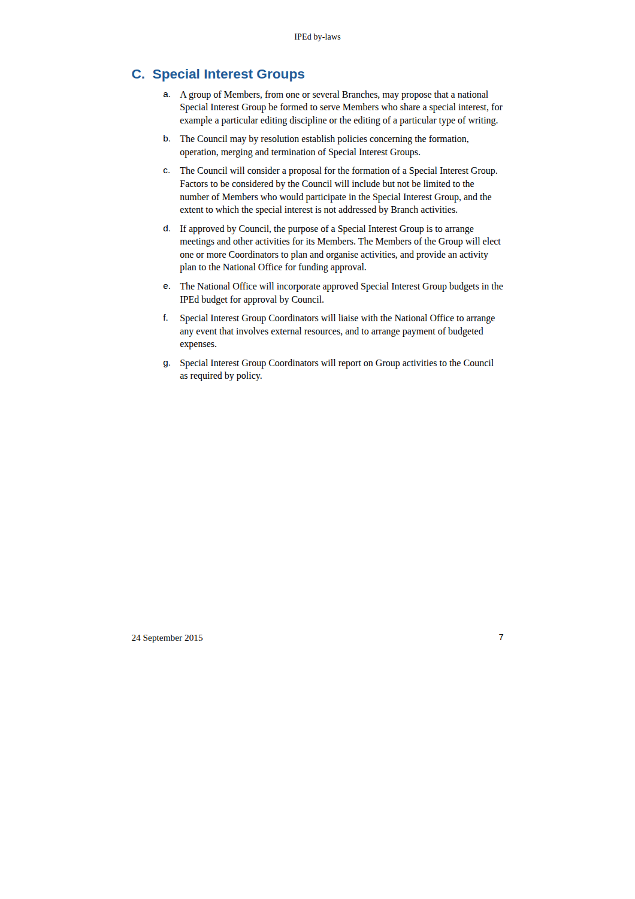IPEd by-laws
C. Special Interest Groups
a. A group of Members, from one or several Branches, may propose that a national Special Interest Group be formed to serve Members who share a special interest, for example a particular editing discipline or the editing of a particular type of writing.
b. The Council may by resolution establish policies concerning the formation, operation, merging and termination of Special Interest Groups.
c. The Council will consider a proposal for the formation of a Special Interest Group. Factors to be considered by the Council will include but not be limited to the number of Members who would participate in the Special Interest Group, and the extent to which the special interest is not addressed by Branch activities.
d. If approved by Council, the purpose of a Special Interest Group is to arrange meetings and other activities for its Members. The Members of the Group will elect one or more Coordinators to plan and organise activities, and provide an activity plan to the National Office for funding approval.
e. The National Office will incorporate approved Special Interest Group budgets in the IPEd budget for approval by Council.
f. Special Interest Group Coordinators will liaise with the National Office to arrange any event that involves external resources, and to arrange payment of budgeted expenses.
g. Special Interest Group Coordinators will report on Group activities to the Council as required by policy.
24 September 2015 7